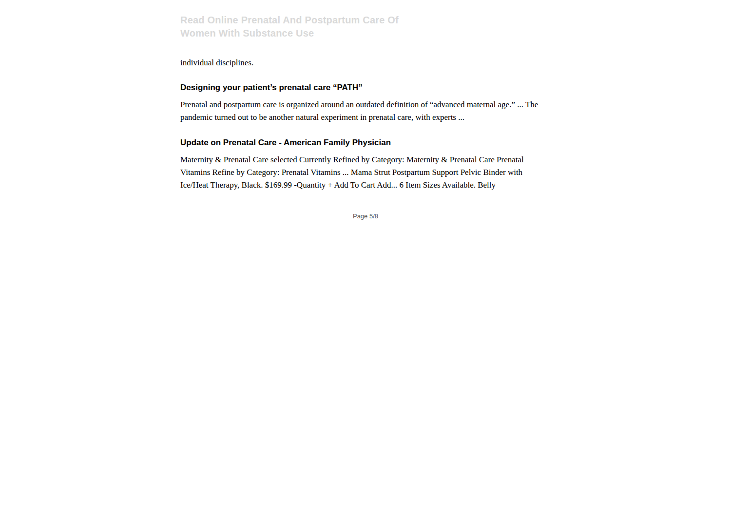Read Online Prenatal And Postpartum Care Of
Women With Substance Use
individual disciplines.
Designing your patient’s prenatal care “PATH”
Prenatal and postpartum care is organized around an outdated definition of “advanced maternal age.” ... The pandemic turned out to be another natural experiment in prenatal care, with experts ...
Update on Prenatal Care - American Family Physician
Maternity & Prenatal Care selected Currently Refined by Category: Maternity & Prenatal Care Prenatal Vitamins Refine by Category: Prenatal Vitamins ... Mama Strut Postpartum Support Pelvic Binder with Ice/Heat Therapy, Black. $169.99 -Quantity + Add To Cart Add... 6 Item Sizes Available. Belly
Page 5/8